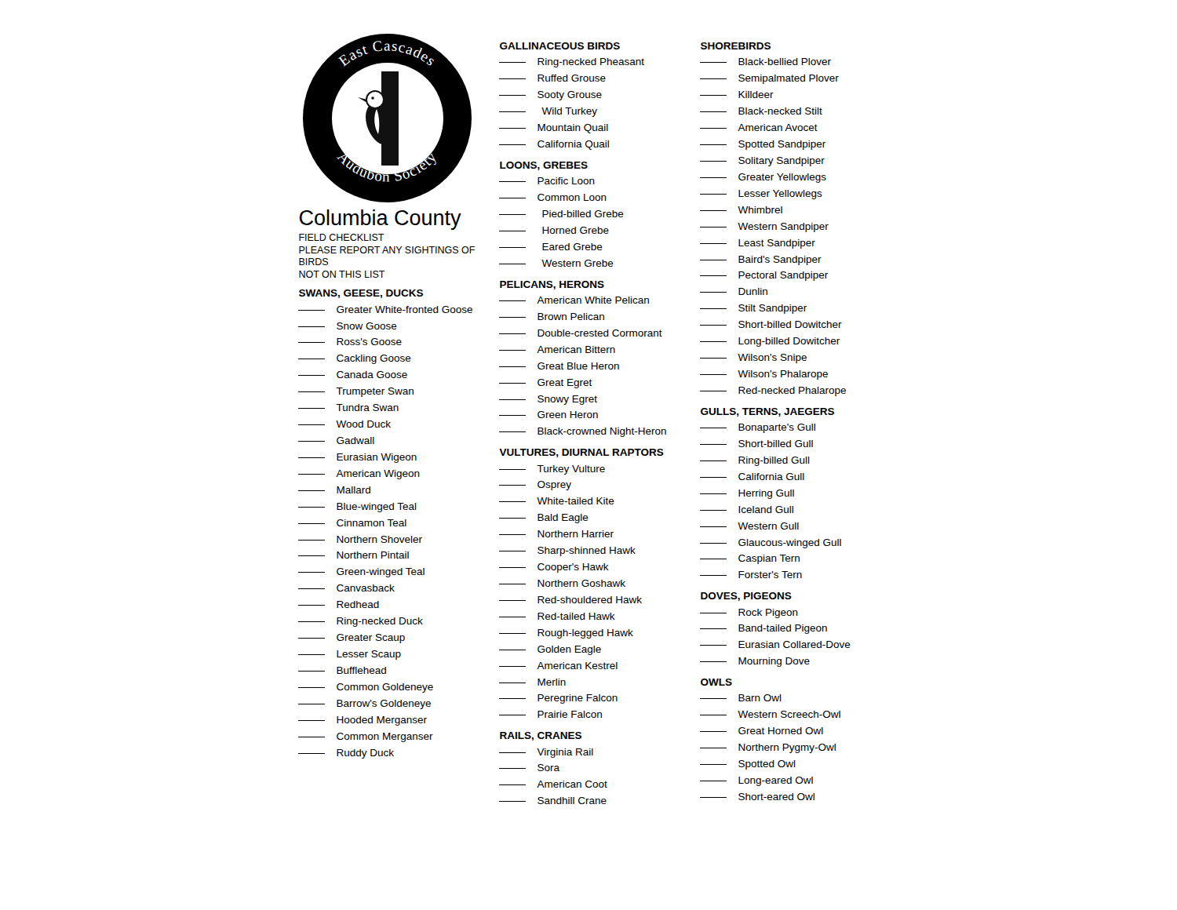East Cascades Audubon Society
Columbia County
Field checklist
Please report any sightings of birds
not on this list
Swans, Geese, Ducks
Greater White-fronted Goose
Snow Goose
Ross's Goose
Cackling Goose
Canada Goose
Trumpeter Swan
Tundra Swan
Wood Duck
Gadwall
Eurasian Wigeon
American Wigeon
Mallard
Blue-winged Teal
Cinnamon Teal
Northern Shoveler
Northern Pintail
Green-winged Teal
Canvasback
Redhead
Ring-necked Duck
Greater Scaup
Lesser Scaup
Bufflehead
Common Goldeneye
Barrow's Goldeneye
Hooded Merganser
Common Merganser
Ruddy Duck
Gallinaceous Birds
Ring-necked Pheasant
Ruffed Grouse
Sooty Grouse
Wild Turkey
Mountain Quail
California Quail
Loons, Grebes
Pacific Loon
Common Loon
Pied-billed Grebe
Horned Grebe
Eared Grebe
Western Grebe
Pelicans, Herons
American White Pelican
Brown Pelican
Double-crested Cormorant
American Bittern
Great Blue Heron
Great Egret
Snowy Egret
Green Heron
Black-crowned Night-Heron
Vultures, Diurnal Raptors
Turkey Vulture
Osprey
White-tailed Kite
Bald Eagle
Northern Harrier
Sharp-shinned Hawk
Cooper's Hawk
Northern Goshawk
Red-shouldered Hawk
Red-tailed Hawk
Rough-legged Hawk
Golden Eagle
American Kestrel
Merlin
Peregrine Falcon
Prairie Falcon
Rails, Cranes
Virginia Rail
Sora
American Coot
Sandhill Crane
Shorebirds
Black-bellied Plover
Semipalmated Plover
Killdeer
Black-necked Stilt
American Avocet
Spotted Sandpiper
Solitary Sandpiper
Greater Yellowlegs
Lesser Yellowlegs
Whimbrel
Western Sandpiper
Least Sandpiper
Baird's Sandpiper
Pectoral Sandpiper
Dunlin
Stilt Sandpiper
Short-billed Dowitcher
Long-billed Dowitcher
Wilson's Snipe
Wilson's Phalarope
Red-necked Phalarope
Gulls, Terns, Jaegers
Bonaparte's Gull
Short-billed Gull
Ring-billed Gull
California Gull
Herring Gull
Iceland Gull
Western Gull
Glaucous-winged Gull
Caspian Tern
Forster's Tern
Doves, Pigeons
Rock Pigeon
Band-tailed Pigeon
Eurasian Collared-Dove
Mourning Dove
Owls
Barn Owl
Western Screech-Owl
Great Horned Owl
Northern Pygmy-Owl
Spotted Owl
Long-eared Owl
Short-eared Owl